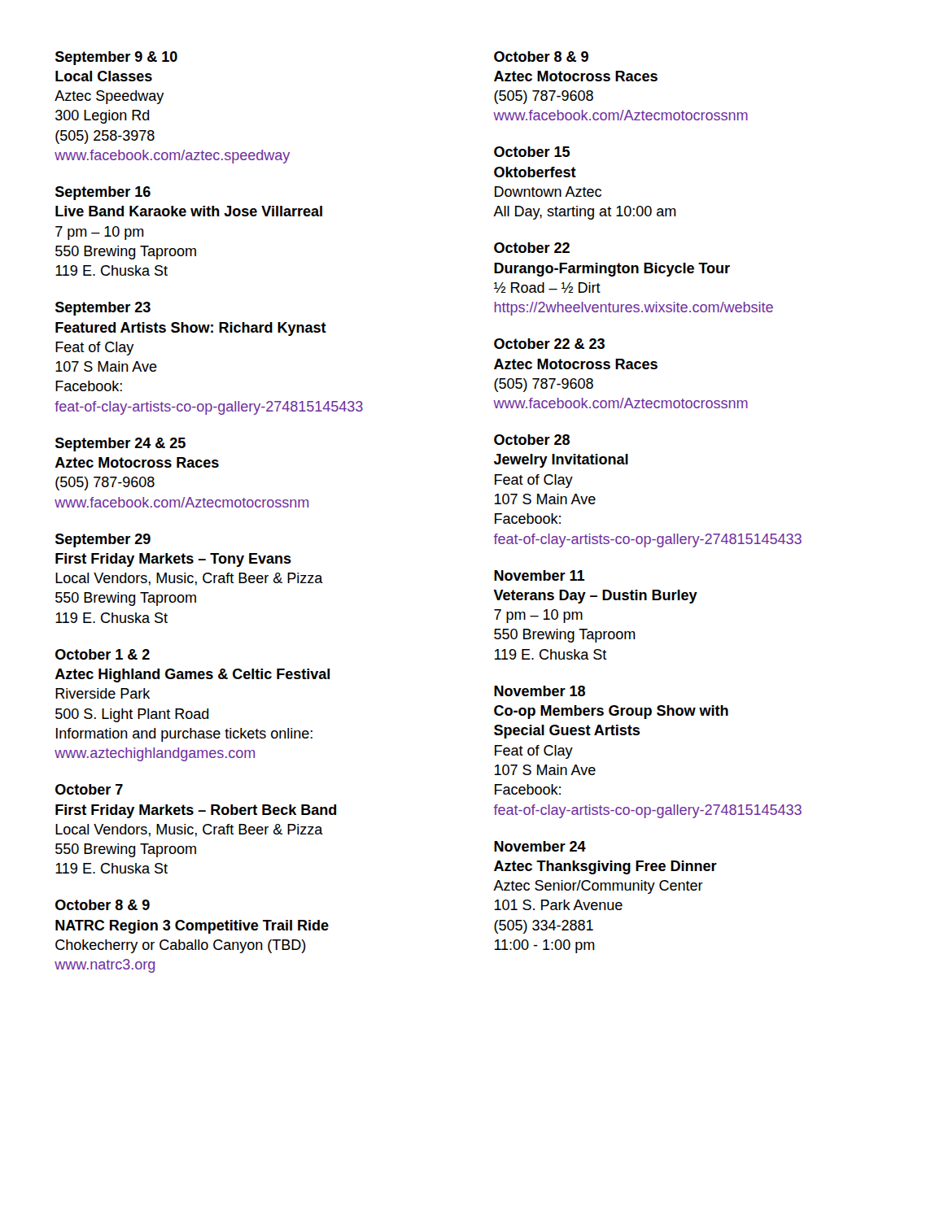September 9 & 10 Local Classes Aztec Speedway 300 Legion Rd (505) 258-3978 www.facebook.com/aztec.speedway
September 16 Live Band Karaoke with Jose Villarreal 7 pm – 10 pm 550 Brewing Taproom 119 E. Chuska St
September 23 Featured Artists Show: Richard Kynast Feat of Clay 107 S Main Ave Facebook: feat-of-clay-artists-co-op-gallery-274815145433
September 24 & 25 Aztec Motocross Races (505) 787-9608 www.facebook.com/Aztecmotocrossnm
September 29 First Friday Markets – Tony Evans Local Vendors, Music, Craft Beer & Pizza 550 Brewing Taproom 119 E. Chuska St
October 1 & 2 Aztec Highland Games & Celtic Festival Riverside Park 500 S. Light Plant Road Information and purchase tickets online: www.aztechighlandgames.com
October 7 First Friday Markets – Robert Beck Band Local Vendors, Music, Craft Beer & Pizza 550 Brewing Taproom 119 E. Chuska St
October 8 & 9 NATRC Region 3 Competitive Trail Ride Chokecherry or Caballo Canyon (TBD) www.natrc3.org
October 8 & 9 Aztec Motocross Races (505) 787-9608 www.facebook.com/Aztecmotocrossnm
October 15 Oktoberfest Downtown Aztec All Day, starting at 10:00 am
October 22 Durango-Farmington Bicycle Tour ½ Road – ½ Dirt https://2wheelventures.wixsite.com/website
October 22 & 23 Aztec Motocross Races (505) 787-9608 www.facebook.com/Aztecmotocrossnm
October 28 Jewelry Invitational Feat of Clay 107 S Main Ave Facebook: feat-of-clay-artists-co-op-gallery-274815145433
November 11 Veterans Day – Dustin Burley 7 pm – 10 pm 550 Brewing Taproom 119 E. Chuska St
November 18 Co-op Members Group Show with Special Guest Artists Feat of Clay 107 S Main Ave Facebook: feat-of-clay-artists-co-op-gallery-274815145433
November 24 Aztec Thanksgiving Free Dinner Aztec Senior/Community Center 101 S. Park Avenue (505) 334-2881 11:00 - 1:00 pm